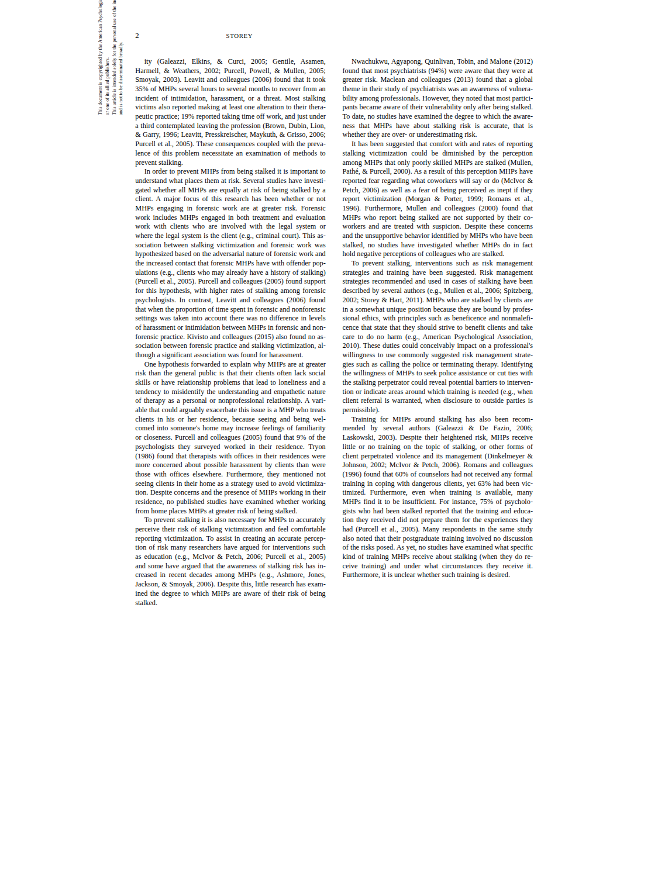This document is copyrighted by the American Psychological Association or one of its allied publishers.
This article is intended solely for the personal use of the individual user and is not to be disseminated broadly.
2
STOREY
ity (Galeazzi, Elkins, & Curci, 2005; Gentile, Asamen, Harmell, & Weathers, 2002; Purcell, Powell, & Mullen, 2005; Smoyak, 2003). Leavitt and colleagues (2006) found that it took 35% of MHPs several hours to several months to recover from an incident of intimidation, harassment, or a threat. Most stalking victims also reported making at least one alteration to their therapeutic practice; 19% reported taking time off work, and just under a third contemplated leaving the profession (Brown, Dubin, Lion, & Garry, 1996; Leavitt, Presskreischer, Maykuth, & Grisso, 2006; Purcell et al., 2005). These consequences coupled with the prevalence of this problem necessitate an examination of methods to prevent stalking.
In order to prevent MHPs from being stalked it is important to understand what places them at risk. Several studies have investigated whether all MHPs are equally at risk of being stalked by a client. A major focus of this research has been whether or not MHPs engaging in forensic work are at greater risk. Forensic work includes MHPs engaged in both treatment and evaluation work with clients who are involved with the legal system or where the legal system is the client (e.g., criminal court). This association between stalking victimization and forensic work was hypothesized based on the adversarial nature of forensic work and the increased contact that forensic MHPs have with offender populations (e.g., clients who may already have a history of stalking) (Purcell et al., 2005). Purcell and colleagues (2005) found support for this hypothesis, with higher rates of stalking among forensic psychologists. In contrast, Leavitt and colleagues (2006) found that when the proportion of time spent in forensic and nonforensic settings was taken into account there was no difference in levels of harassment or intimidation between MHPs in forensic and nonforensic practice. Kivisto and colleagues (2015) also found no association between forensic practice and stalking victimization, although a significant association was found for harassment.
One hypothesis forwarded to explain why MHPs are at greater risk than the general public is that their clients often lack social skills or have relationship problems that lead to loneliness and a tendency to misidentify the understanding and empathetic nature of therapy as a personal or nonprofessional relationship. A variable that could arguably exacerbate this issue is a MHP who treats clients in his or her residence, because seeing and being welcomed into someone's home may increase feelings of familiarity or closeness. Purcell and colleagues (2005) found that 9% of the psychologists they surveyed worked in their residence. Tryon (1986) found that therapists with offices in their residences were more concerned about possible harassment by clients than were those with offices elsewhere. Furthermore, they mentioned not seeing clients in their home as a strategy used to avoid victimization. Despite concerns and the presence of MHPs working in their residence, no published studies have examined whether working from home places MHPs at greater risk of being stalked.
To prevent stalking it is also necessary for MHPs to accurately perceive their risk of stalking victimization and feel comfortable reporting victimization. To assist in creating an accurate perception of risk many researchers have argued for interventions such as education (e.g., McIvor & Petch, 2006; Purcell et al., 2005) and some have argued that the awareness of stalking risk has increased in recent decades among MHPs (e.g., Ashmore, Jones, Jackson, & Smoyak, 2006). Despite this, little research has examined the degree to which MHPs are aware of their risk of being stalked.
Nwachukwu, Agyapong, Quinlivan, Tobin, and Malone (2012) found that most psychiatrists (94%) were aware that they were at greater risk. Maclean and colleagues (2013) found that a global theme in their study of psychiatrists was an awareness of vulnerability among professionals. However, they noted that most participants became aware of their vulnerability only after being stalked. To date, no studies have examined the degree to which the awareness that MHPs have about stalking risk is accurate, that is whether they are over- or underestimating risk.
It has been suggested that comfort with and rates of reporting stalking victimization could be diminished by the perception among MHPs that only poorly skilled MHPs are stalked (Mullen, Pathé, & Purcell, 2000). As a result of this perception MHPs have reported fear regarding what coworkers will say or do (McIvor & Petch, 2006) as well as a fear of being perceived as inept if they report victimization (Morgan & Porter, 1999; Romans et al., 1996). Furthermore, Mullen and colleagues (2000) found that MHPs who report being stalked are not supported by their coworkers and are treated with suspicion. Despite these concerns and the unsupportive behavior identified by MHPs who have been stalked, no studies have investigated whether MHPs do in fact hold negative perceptions of colleagues who are stalked.
To prevent stalking, interventions such as risk management strategies and training have been suggested. Risk management strategies recommended and used in cases of stalking have been described by several authors (e.g., Mullen et al., 2006; Spitzberg, 2002; Storey & Hart, 2011). MHPs who are stalked by clients are in a somewhat unique position because they are bound by professional ethics, with principles such as beneficence and nonmaleficence that state that they should strive to benefit clients and take care to do no harm (e.g., American Psychological Association, 2010). These duties could conceivably impact on a professional's willingness to use commonly suggested risk management strategies such as calling the police or terminating therapy. Identifying the willingness of MHPs to seek police assistance or cut ties with the stalking perpetrator could reveal potential barriers to intervention or indicate areas around which training is needed (e.g., when client referral is warranted, when disclosure to outside parties is permissible).
Training for MHPs around stalking has also been recommended by several authors (Galeazzi & De Fazio, 2006; Laskowski, 2003). Despite their heightened risk, MHPs receive little or no training on the topic of stalking, or other forms of client perpetrated violence and its management (Dinkelmeyer & Johnson, 2002; McIvor & Petch, 2006). Romans and colleagues (1996) found that 60% of counselors had not received any formal training in coping with dangerous clients, yet 63% had been victimized. Furthermore, even when training is available, many MHPs find it to be insufficient. For instance, 75% of psychologists who had been stalked reported that the training and education they received did not prepare them for the experiences they had (Purcell et al., 2005). Many respondents in the same study also noted that their postgraduate training involved no discussion of the risks posed. As yet, no studies have examined what specific kind of training MHPs receive about stalking (when they do receive training) and under what circumstances they receive it. Furthermore, it is unclear whether such training is desired.